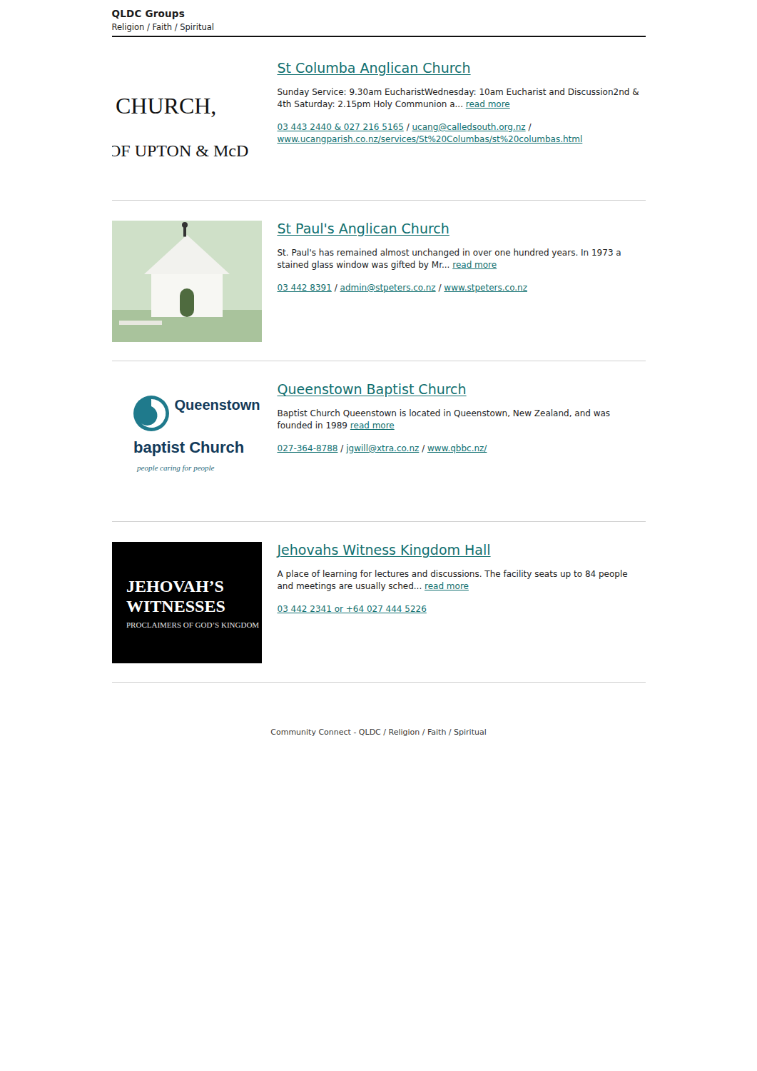QLDC Groups
Religion / Faith / Spiritual
St Columba Anglican Church
Sunday Service: 9.30am EucharistWednesday: 10am Eucharist and Discussion2nd & 4th Saturday: 2.15pm Holy Communion a... read more
03 443 2440 & 027 216 5165 / ucang@calledsouth.org.nz / www.ucangparish.co.nz/services/St%20Columbas/st%20columbas.html
St Paul's Anglican Church
St. Paul's has remained almost unchanged in over one hundred years. In 1973 a stained glass window was gifted by Mr... read more
03 442 8391 / admin@stpeters.co.nz / www.stpeters.co.nz
Queenstown Baptist Church
Baptist Church Queenstown is located in Queenstown, New Zealand, and was founded in 1989 read more
027-364-8788 / jgwill@xtra.co.nz / www.qbbc.nz/
Jehovahs Witness Kingdom Hall
A place of learning for lectures and discussions. The facility seats up to 84 people and meetings are usually sched... read more
03 442 2341 or +64 027 444 5226
Community Connect - QLDC / Religion / Faith / Spiritual